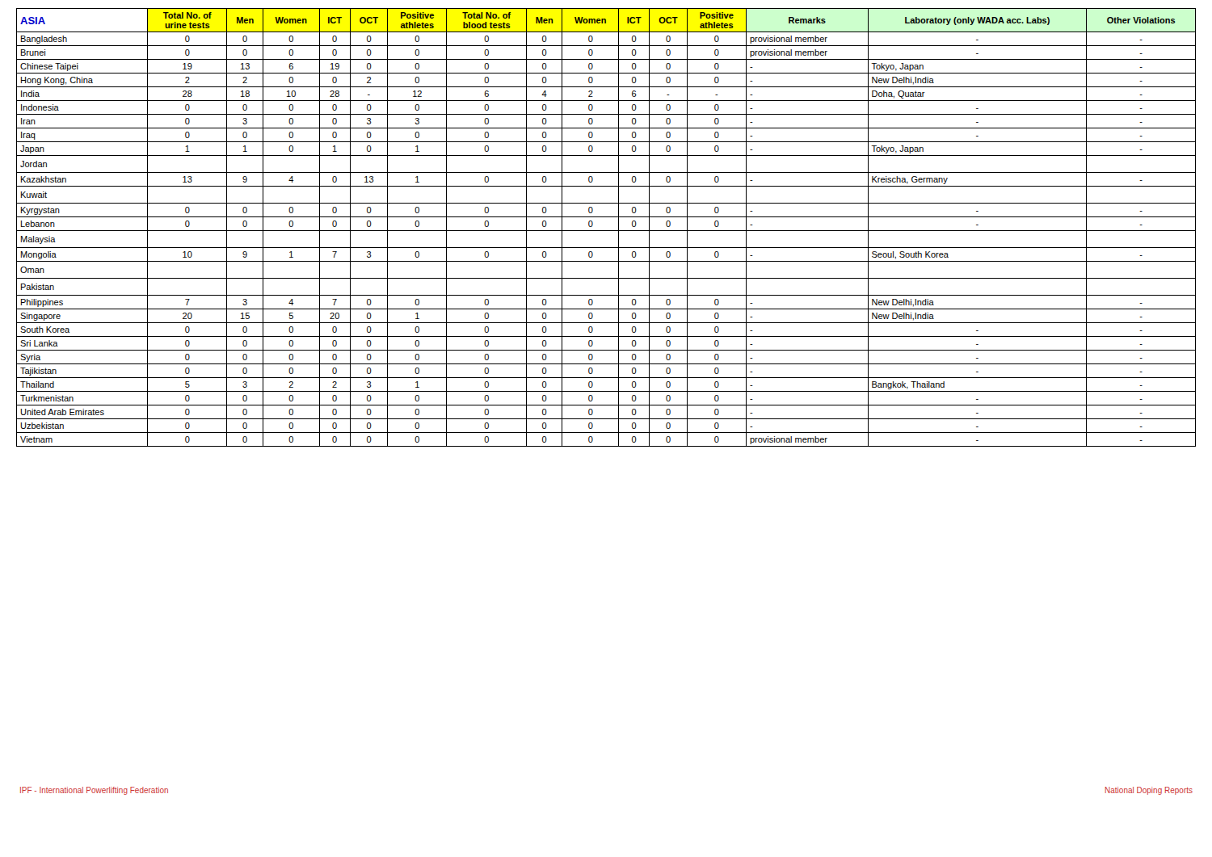| ASIA | Total No. of urine tests | Men | Women | ICT | OCT | Positive athletes | Total No. of blood tests | Men | Women | ICT | OCT | Positive athletes | Remarks | Laboratory (only WADA acc. Labs) | Other Violations |
| --- | --- | --- | --- | --- | --- | --- | --- | --- | --- | --- | --- | --- | --- | --- | --- |
| Bangladesh | 0 | 0 | 0 | 0 | 0 | 0 | 0 | 0 | 0 | 0 | 0 | 0 | provisional member | - | - |
| Brunei | 0 | 0 | 0 | 0 | 0 | 0 | 0 | 0 | 0 | 0 | 0 | 0 | provisional member | - | - |
| Chinese Taipei | 19 | 13 | 6 | 19 | 0 | 0 | 0 | 0 | 0 | 0 | 0 | 0 | - | Tokyo, Japan | - |
| Hong Kong, China | 2 | 2 | 0 | 0 | 2 | 0 | 0 | 0 | 0 | 0 | 0 | 0 | - | New Delhi,India | - |
| India | 28 | 18 | 10 | 28 | - | 12 | 6 | 4 | 2 | 6 | - | - | - | Doha, Quatar | - |
| Indonesia | 0 | 0 | 0 | 0 | 0 | 0 | 0 | 0 | 0 | 0 | 0 | 0 | - | - | - |
| Iran | 0 | 3 | 0 | 0 | 3 | 3 | 0 | 0 | 0 | 0 | 0 | 0 | - | - | - |
| Iraq | 0 | 0 | 0 | 0 | 0 | 0 | 0 | 0 | 0 | 0 | 0 | 0 | - | - | - |
| Japan | 1 | 1 | 0 | 1 | 0 | 1 | 0 | 0 | 0 | 0 | 0 | 0 | - | Tokyo, Japan | - |
| Jordan | | | | | | | | | | | | | | | |
| Kazakhstan | 13 | 9 | 4 | 0 | 13 | 1 | 0 | 0 | 0 | 0 | 0 | 0 | - | Kreischa, Germany | - |
| Kuwait | | | | | | | | | | | | | | | |
| Kyrgystan | 0 | 0 | 0 | 0 | 0 | 0 | 0 | 0 | 0 | 0 | 0 | 0 | - | - | - |
| Lebanon | 0 | 0 | 0 | 0 | 0 | 0 | 0 | 0 | 0 | 0 | 0 | 0 | - | - | - |
| Malaysia | | | | | | | | | | | | | | | |
| Mongolia | 10 | 9 | 1 | 7 | 3 | 0 | 0 | 0 | 0 | 0 | 0 | 0 | - | Seoul, South Korea | - |
| Oman | | | | | | | | | | | | | | | |
| Pakistan | | | | | | | | | | | | | | | |
| Philippines | 7 | 3 | 4 | 7 | 0 | 0 | 0 | 0 | 0 | 0 | 0 | 0 | - | New Delhi,India | - |
| Singapore | 20 | 15 | 5 | 20 | 0 | 1 | 0 | 0 | 0 | 0 | 0 | 0 | - | New Delhi,India | - |
| South Korea | 0 | 0 | 0 | 0 | 0 | 0 | 0 | 0 | 0 | 0 | 0 | 0 | - | - | - |
| Sri Lanka | 0 | 0 | 0 | 0 | 0 | 0 | 0 | 0 | 0 | 0 | 0 | 0 | - | - | - |
| Syria | 0 | 0 | 0 | 0 | 0 | 0 | 0 | 0 | 0 | 0 | 0 | 0 | - | - | - |
| Tajikistan | 0 | 0 | 0 | 0 | 0 | 0 | 0 | 0 | 0 | 0 | 0 | 0 | - | - | - |
| Thailand | 5 | 3 | 2 | 2 | 3 | 1 | 0 | 0 | 0 | 0 | 0 | 0 | - | Bangkok, Thailand | - |
| Turkmenistan | 0 | 0 | 0 | 0 | 0 | 0 | 0 | 0 | 0 | 0 | 0 | 0 | - | - | - |
| United Arab Emirates | 0 | 0 | 0 | 0 | 0 | 0 | 0 | 0 | 0 | 0 | 0 | 0 | - | - | - |
| Uzbekistan | 0 | 0 | 0 | 0 | 0 | 0 | 0 | 0 | 0 | 0 | 0 | 0 | - | - | - |
| Vietnam | 0 | 0 | 0 | 0 | 0 | 0 | 0 | 0 | 0 | 0 | 0 | 0 | provisional member | - | - |
IPF - International Powerlifting Federation
National Doping Reports